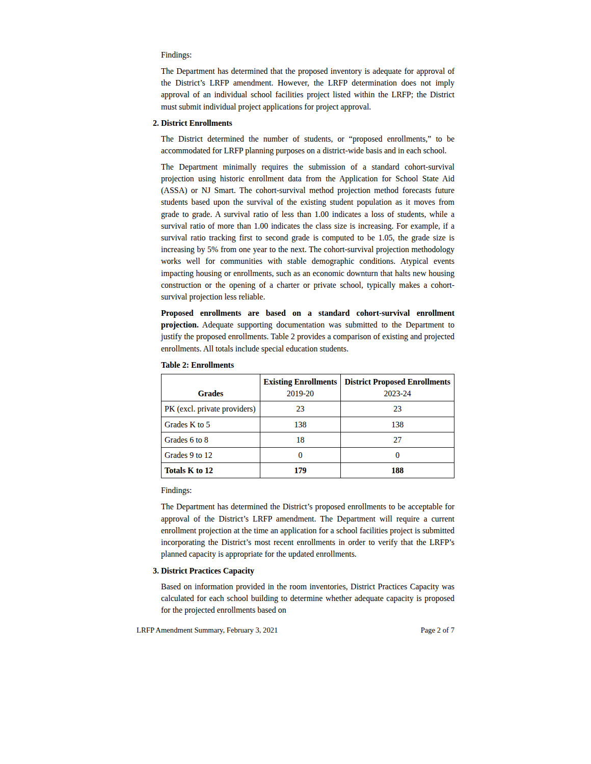Findings:
The Department has determined that the proposed inventory is adequate for approval of the District’s LRFP amendment. However, the LRFP determination does not imply approval of an individual school facilities project listed within the LRFP; the District must submit individual project applications for project approval.
District Enrollments
The District determined the number of students, or “proposed enrollments,” to be accommodated for LRFP planning purposes on a district-wide basis and in each school.
The Department minimally requires the submission of a standard cohort-survival projection using historic enrollment data from the Application for School State Aid (ASSA) or NJ Smart. The cohort-survival method projection method forecasts future students based upon the survival of the existing student population as it moves from grade to grade. A survival ratio of less than 1.00 indicates a loss of students, while a survival ratio of more than 1.00 indicates the class size is increasing. For example, if a survival ratio tracking first to second grade is computed to be 1.05, the grade size is increasing by 5% from one year to the next. The cohort-survival projection methodology works well for communities with stable demographic conditions. Atypical events impacting housing or enrollments, such as an economic downturn that halts new housing construction or the opening of a charter or private school, typically makes a cohort-survival projection less reliable.
Proposed enrollments are based on a standard cohort-survival enrollment projection. Adequate supporting documentation was submitted to the Department to justify the proposed enrollments. Table 2 provides a comparison of existing and projected enrollments. All totals include special education students.
Table 2: Enrollments
| Grades | Existing Enrollments 2019-20 | District Proposed Enrollments 2023-24 |
| --- | --- | --- |
| PK (excl. private providers) | 23 | 23 |
| Grades K to 5 | 138 | 138 |
| Grades 6 to 8 | 18 | 27 |
| Grades 9 to 12 | 0 | 0 |
| Totals K to 12 | 179 | 188 |
Findings:
The Department has determined the District’s proposed enrollments to be acceptable for approval of the District’s LRFP amendment. The Department will require a current enrollment projection at the time an application for a school facilities project is submitted incorporating the District’s most recent enrollments in order to verify that the LRFP’s planned capacity is appropriate for the updated enrollments.
District Practices Capacity
Based on information provided in the room inventories, District Practices Capacity was calculated for each school building to determine whether adequate capacity is proposed for the projected enrollments based on
LRFP Amendment Summary, February 3, 2021 Page 2 of 7